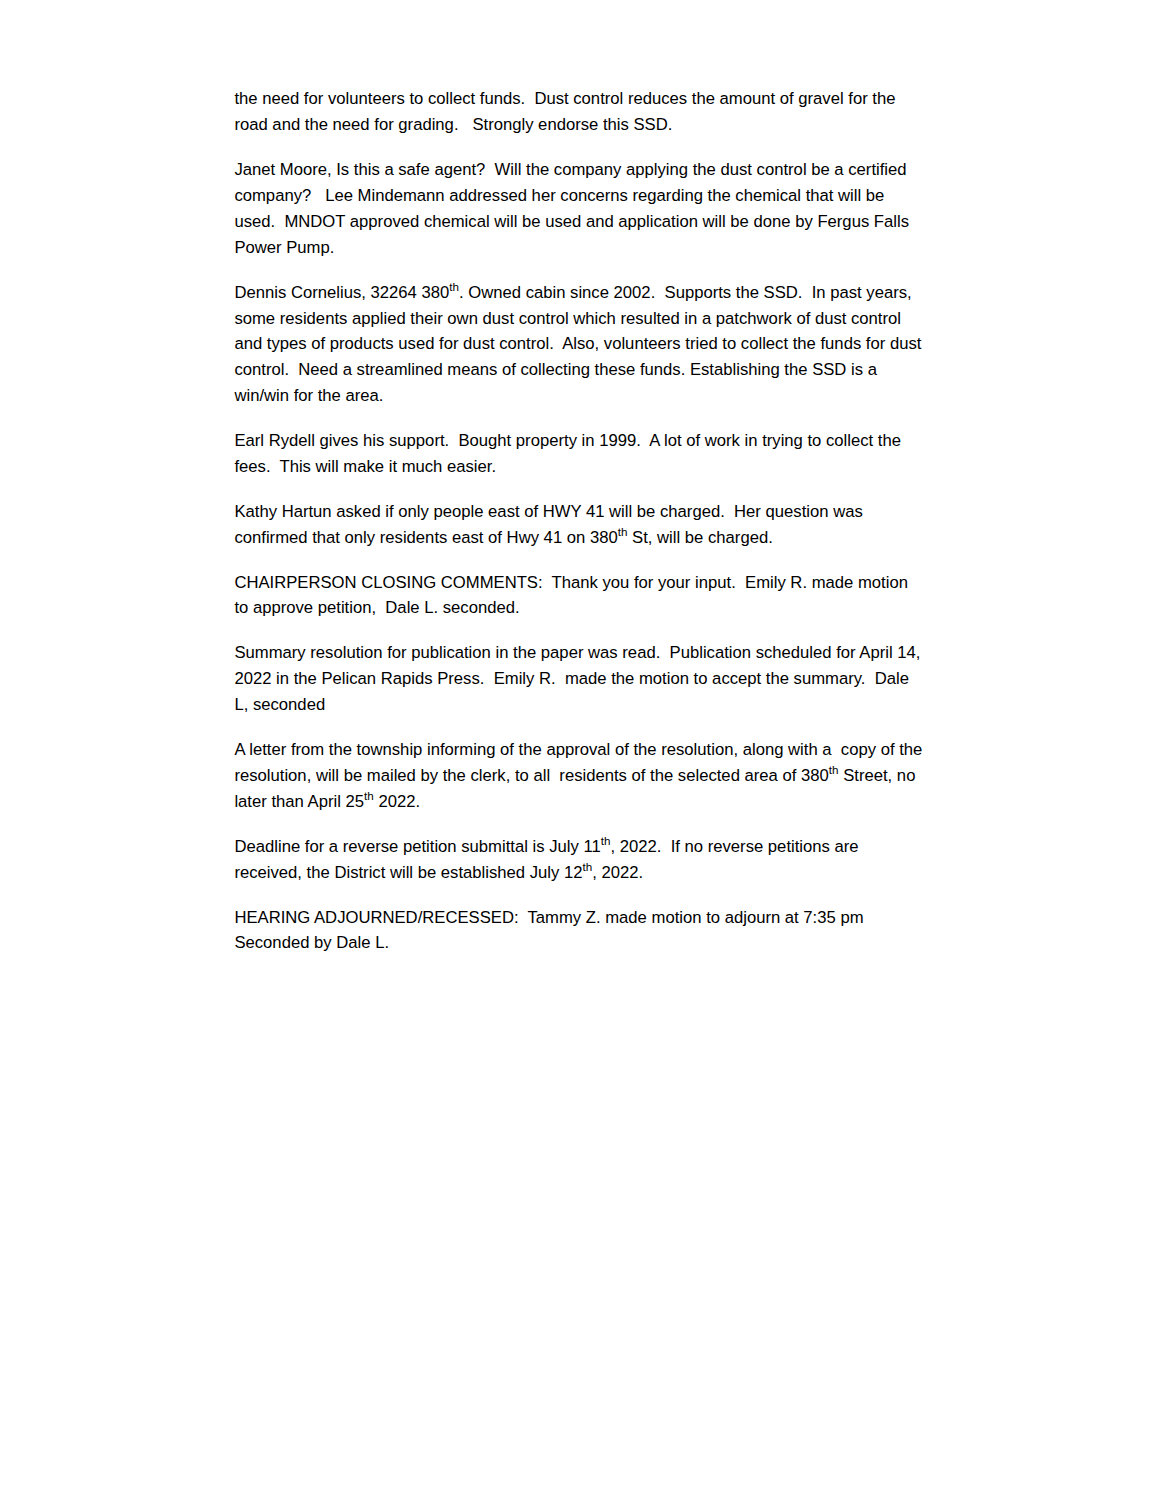the need for volunteers to collect funds. Dust control reduces the amount of gravel for the road and the need for grading. Strongly endorse this SSD.
Janet Moore, Is this a safe agent? Will the company applying the dust control be a certified company? Lee Mindemann addressed her concerns regarding the chemical that will be used. MNDOT approved chemical will be used and application will be done by Fergus Falls Power Pump.
Dennis Cornelius, 32264 380th. Owned cabin since 2002. Supports the SSD. In past years, some residents applied their own dust control which resulted in a patchwork of dust control and types of products used for dust control. Also, volunteers tried to collect the funds for dust control. Need a streamlined means of collecting these funds. Establishing the SSD is a win/win for the area.
Earl Rydell gives his support. Bought property in 1999. A lot of work in trying to collect the fees. This will make it much easier.
Kathy Hartun asked if only people east of HWY 41 will be charged. Her question was confirmed that only residents east of Hwy 41 on 380th St, will be charged.
CHAIRPERSON CLOSING COMMENTS: Thank you for your input. Emily R. made motion to approve petition, Dale L. seconded.
Summary resolution for publication in the paper was read. Publication scheduled for April 14, 2022 in the Pelican Rapids Press. Emily R. made the motion to accept the summary. Dale L, seconded
A letter from the township informing of the approval of the resolution, along with a copy of the resolution, will be mailed by the clerk, to all residents of the selected area of 380th Street, no later than April 25th 2022.
Deadline for a reverse petition submittal is July 11th, 2022. If no reverse petitions are received, the District will be established July 12th, 2022.
HEARING ADJOURNED/RECESSED: Tammy Z. made motion to adjourn at 7:35 pm Seconded by Dale L.